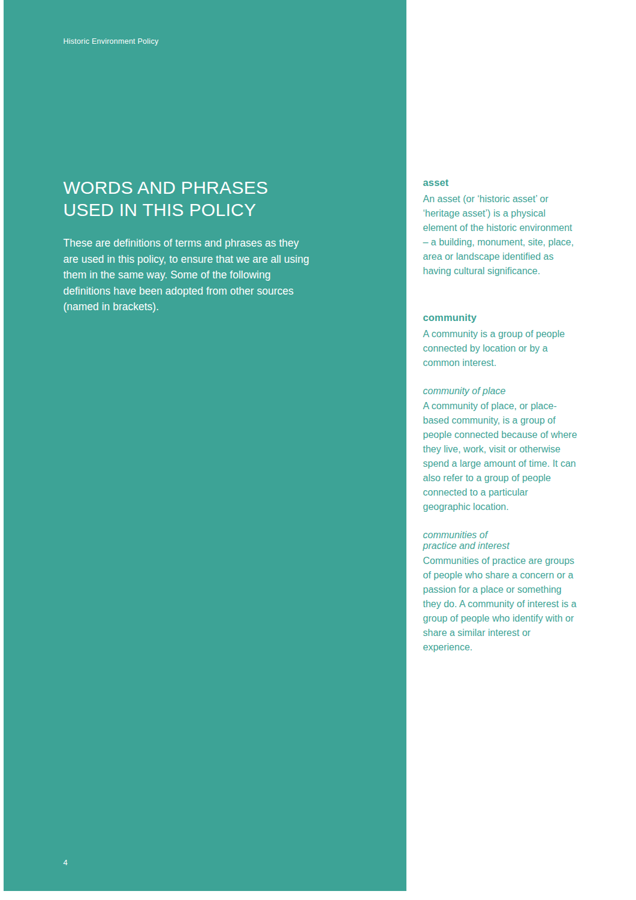Historic Environment Policy
WORDS AND PHRASES
USED IN THIS POLICY
These are definitions of terms and phrases as they are used in this policy, to ensure that we are all using them in the same way. Some of the following definitions have been adopted from other sources (named in brackets).
4
asset
An asset (or ‘historic asset’ or ‘heritage asset’) is a physical element of the historic environment – a building, monument, site, place, area or landscape identified as having cultural significance.
community
A community is a group of people connected by location or by a common interest.
community of place
A community of place, or place-based community, is a group of people connected because of where they live, work, visit or otherwise spend a large amount of time. It can also refer to a group of people connected to a particular geographic location.
communities of
practice and interest
Communities of practice are groups of people who share a concern or a passion for a place or something they do. A community of interest is a group of people who identify with or share a similar interest or experience.